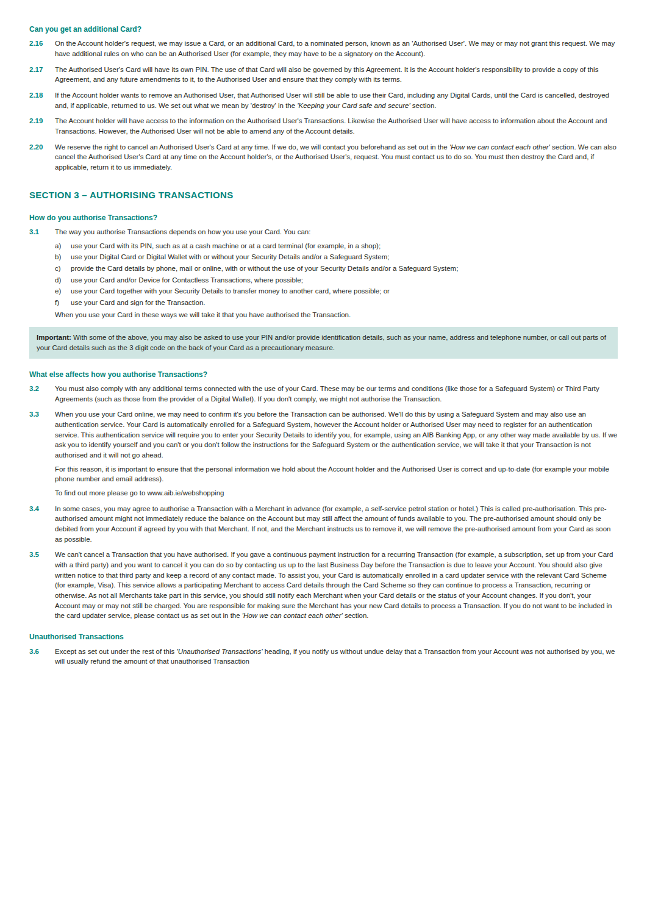Can you get an additional Card?
2.16
On the Account holder's request, we may issue a Card, or an additional Card, to a nominated person, known as an 'Authorised User'. We may or may not grant this request. We may have additional rules on who can be an Authorised User (for example, they may have to be a signatory on the Account).
2.17
The Authorised User's Card will have its own PIN. The use of that Card will also be governed by this Agreement. It is the Account holder's responsibility to provide a copy of this Agreement, and any future amendments to it, to the Authorised User and ensure that they comply with its terms.
2.18
If the Account holder wants to remove an Authorised User, that Authorised User will still be able to use their Card, including any Digital Cards, until the Card is cancelled, destroyed and, if applicable, returned to us. We set out what we mean by 'destroy' in the 'Keeping your Card safe and secure' section.
2.19
The Account holder will have access to the information on the Authorised User's Transactions. Likewise the Authorised User will have access to information about the Account and Transactions. However, the Authorised User will not be able to amend any of the Account details.
2.20
We reserve the right to cancel an Authorised User's Card at any time. If we do, we will contact you beforehand as set out in the 'How we can contact each other' section. We can also cancel the Authorised User's Card at any time on the Account holder's, or the Authorised User's, request. You must contact us to do so. You must then destroy the Card and, if applicable, return it to us immediately.
Section 3 – Authorising Transactions
How do you authorise Transactions?
3.1
The way you authorise Transactions depends on how you use your Card. You can:
a) use your Card with its PIN, such as at a cash machine or at a card terminal (for example, in a shop);
b) use your Digital Card or Digital Wallet with or without your Security Details and/or a Safeguard System;
c) provide the Card details by phone, mail or online, with or without the use of your Security Details and/or a Safeguard System;
d) use your Card and/or Device for Contactless Transactions, where possible;
e) use your Card together with your Security Details to transfer money to another card, where possible; or
f) use your Card and sign for the Transaction.
When you use your Card in these ways we will take it that you have authorised the Transaction.
Important: With some of the above, you may also be asked to use your PIN and/or provide identification details, such as your name, address and telephone number, or call out parts of your Card details such as the 3 digit code on the back of your Card as a precautionary measure.
What else affects how you authorise Transactions?
3.2
You must also comply with any additional terms connected with the use of your Card. These may be our terms and conditions (like those for a Safeguard System) or Third Party Agreements (such as those from the provider of a Digital Wallet). If you don't comply, we might not authorise the Transaction.
3.3
When you use your Card online, we may need to confirm it's you before the Transaction can be authorised. We'll do this by using a Safeguard System and may also use an authentication service. Your Card is automatically enrolled for a Safeguard System, however the Account holder or Authorised User may need to register for an authentication service. This authentication service will require you to enter your Security Details to identify you, for example, using an AIB Banking App, or any other way made available by us. If we ask you to identify yourself and you can't or you don't follow the instructions for the Safeguard System or the authentication service, we will take it that your Transaction is not authorised and it will not go ahead.
For this reason, it is important to ensure that the personal information we hold about the Account holder and the Authorised User is correct and up-to-date (for example your mobile phone number and email address).
To find out more please go to www.aib.ie/webshopping
3.4
In some cases, you may agree to authorise a Transaction with a Merchant in advance (for example, a self-service petrol station or hotel.) This is called pre-authorisation. This pre-authorised amount might not immediately reduce the balance on the Account but may still affect the amount of funds available to you. The pre-authorised amount should only be debited from your Account if agreed by you with that Merchant. If not, and the Merchant instructs us to remove it, we will remove the pre-authorised amount from your Card as soon as possible.
3.5
We can't cancel a Transaction that you have authorised. If you gave a continuous payment instruction for a recurring Transaction (for example, a subscription, set up from your Card with a third party) and you want to cancel it you can do so by contacting us up to the last Business Day before the Transaction is due to leave your Account. You should also give written notice to that third party and keep a record of any contact made. To assist you, your Card is automatically enrolled in a card updater service with the relevant Card Scheme (for example, Visa). This service allows a participating Merchant to access Card details through the Card Scheme so they can continue to process a Transaction, recurring or otherwise. As not all Merchants take part in this service, you should still notify each Merchant when your Card details or the status of your Account changes. If you don't, your Account may or may not still be charged. You are responsible for making sure the Merchant has your new Card details to process a Transaction. If you do not want to be included in the card updater service, please contact us as set out in the 'How we can contact each other' section.
Unauthorised Transactions
3.6
Except as set out under the rest of this 'Unauthorised Transactions' heading, if you notify us without undue delay that a Transaction from your Account was not authorised by you, we will usually refund the amount of that unauthorised Transaction